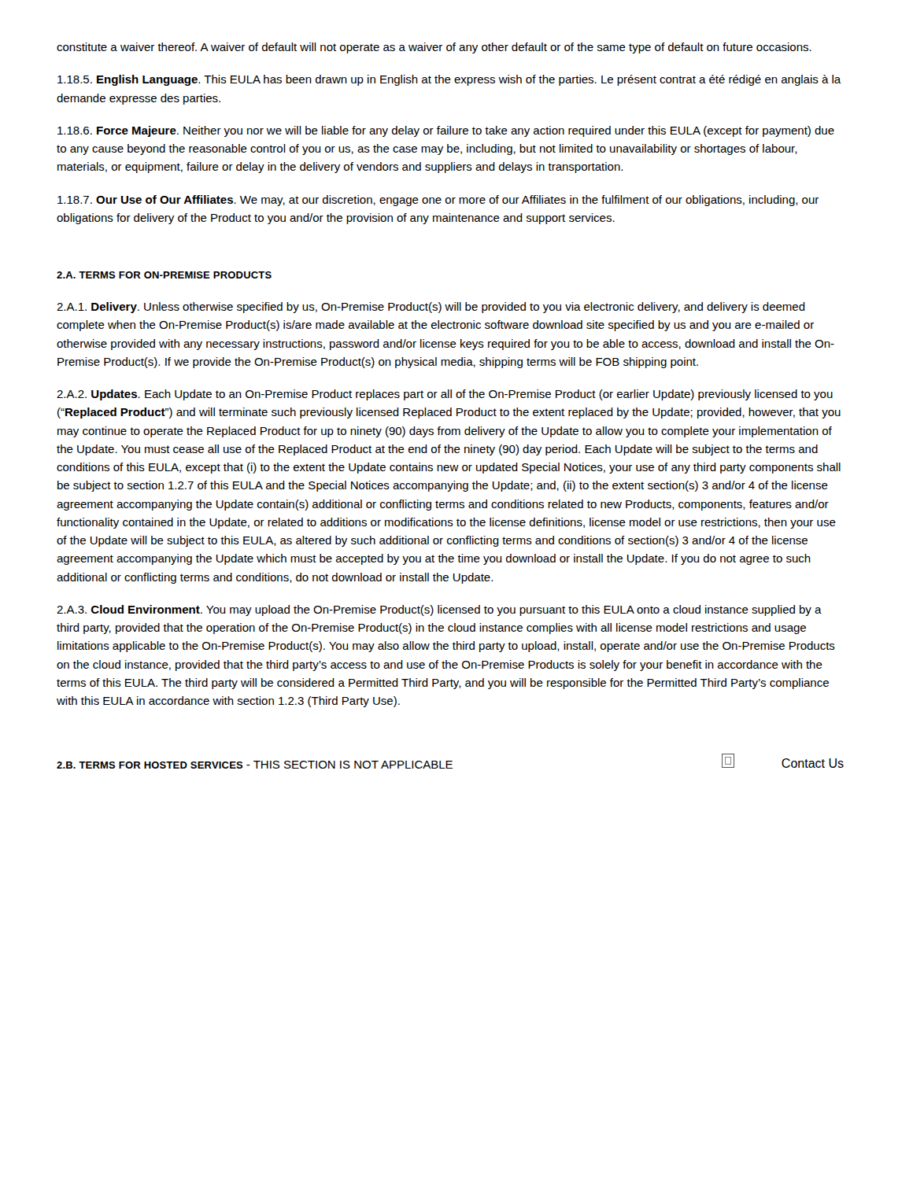constitute a waiver thereof. A waiver of default will not operate as a waiver of any other default or of the same type of default on future occasions.
1.18.5. English Language. This EULA has been drawn up in English at the express wish of the parties. Le présent contrat a été rédigé en anglais à la demande expresse des parties.
1.18.6. Force Majeure. Neither you nor we will be liable for any delay or failure to take any action required under this EULA (except for payment) due to any cause beyond the reasonable control of you or us, as the case may be, including, but not limited to unavailability or shortages of labour, materials, or equipment, failure or delay in the delivery of vendors and suppliers and delays in transportation.
1.18.7. Our Use of Our Affiliates. We may, at our discretion, engage one or more of our Affiliates in the fulfilment of our obligations, including, our obligations for delivery of the Product to you and/or the provision of any maintenance and support services.
2.A. TERMS FOR ON-PREMISE PRODUCTS
2.A.1. Delivery. Unless otherwise specified by us, On-Premise Product(s) will be provided to you via electronic delivery, and delivery is deemed complete when the On-Premise Product(s) is/are made available at the electronic software download site specified by us and you are e-mailed or otherwise provided with any necessary instructions, password and/or license keys required for you to be able to access, download and install the On-Premise Product(s). If we provide the On-Premise Product(s) on physical media, shipping terms will be FOB shipping point.
2.A.2. Updates. Each Update to an On-Premise Product replaces part or all of the On-Premise Product (or earlier Update) previously licensed to you (“Replaced Product”) and will terminate such previously licensed Replaced Product to the extent replaced by the Update; provided, however, that you may continue to operate the Replaced Product for up to ninety (90) days from delivery of the Update to allow you to complete your implementation of the Update. You must cease all use of the Replaced Product at the end of the ninety (90) day period. Each Update will be subject to the terms and conditions of this EULA, except that (i) to the extent the Update contains new or updated Special Notices, your use of any third party components shall be subject to section 1.2.7 of this EULA and the Special Notices accompanying the Update; and, (ii) to the extent section(s) 3 and/or 4 of the license agreement accompanying the Update contain(s) additional or conflicting terms and conditions related to new Products, components, features and/or functionality contained in the Update, or related to additions or modifications to the license definitions, license model or use restrictions, then your use of the Update will be subject to this EULA, as altered by such additional or conflicting terms and conditions of section(s) 3 and/or 4 of the license agreement accompanying the Update which must be accepted by you at the time you download or install the Update. If you do not agree to such additional or conflicting terms and conditions, do not download or install the Update.
2.A.3. Cloud Environment. You may upload the On-Premise Product(s) licensed to you pursuant to this EULA onto a cloud instance supplied by a third party, provided that the operation of the On-Premise Product(s) in the cloud instance complies with all license model restrictions and usage limitations applicable to the On-Premise Product(s). You may also allow the third party to upload, install, operate and/or use the On-Premise Products on the cloud instance, provided that the third party’s access to and use of the On-Premise Products is solely for your benefit in accordance with the terms of this EULA. The third party will be considered a Permitted Third Party, and you will be responsible for the Permitted Third Party’s compliance with this EULA in accordance with section 1.2.3 (Third Party Use).
2.B. TERMS FOR HOSTED SERVICES - THIS SECTION IS NOT APPLICABLE
Contact Us